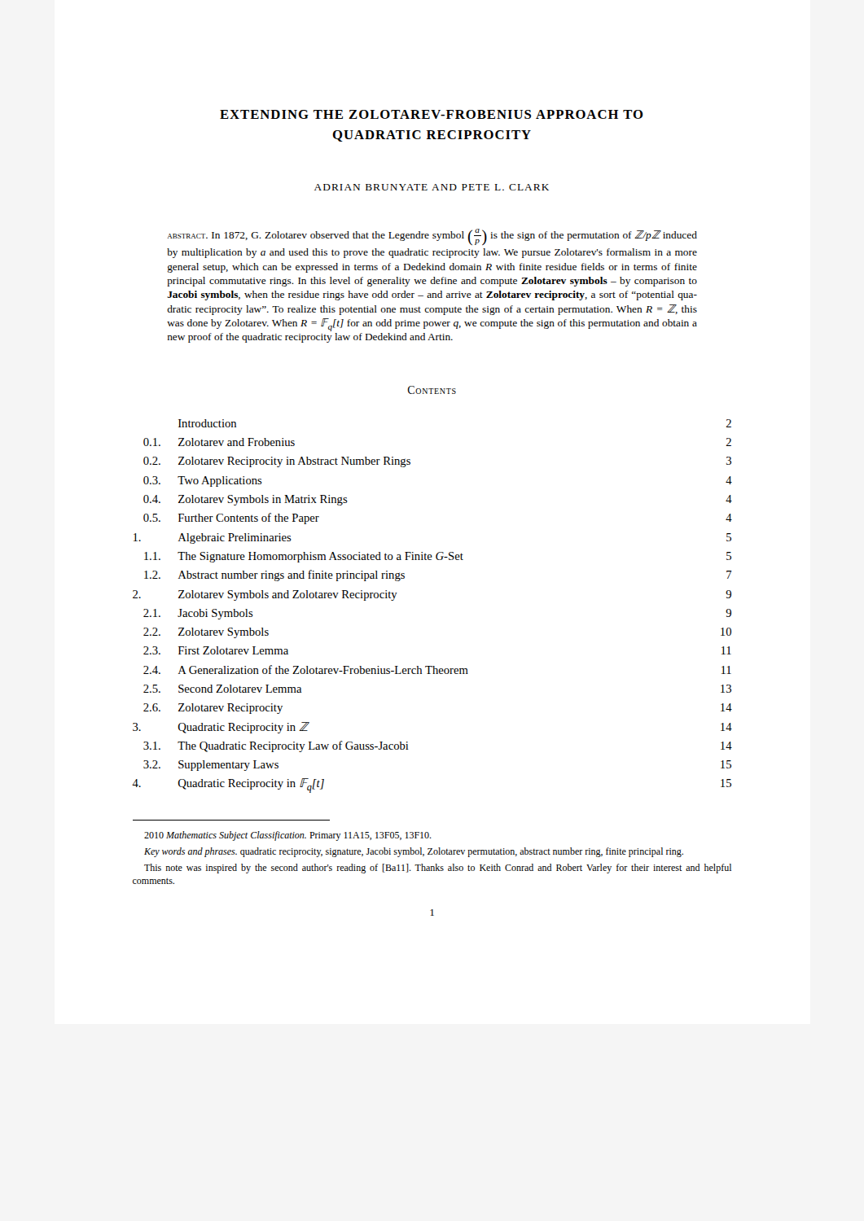Extending the Zolotarev-Frobenius Approach to
Quadratic Reciprocity
Adrian Brunyate and Pete L. Clark
Abstract. In 1872, G. Zolotarev observed that the Legendre symbol (ap) is the sign of the permutation of ℤ/pℤ induced by multiplication by a and used this to prove the quadratic reciprocity law. We pursue Zolotarev's formalism in a more general setup, which can be expressed in terms of a Dedekind domain R with finite residue fields or in terms of finite principal commutative rings. In this level of generality we define and compute Zolotarev symbols – by comparison to Jacobi symbols, when the residue rings have odd order – and arrive at Zolotarev reciprocity, a sort of “potential quadratic reciprocity law”. To realize this potential one must compute the sign of a certain permutation. When R = ℤ, this was done by Zolotarev. When R = 𝔽q[t] for an odd prime power q, we compute the sign of this permutation and obtain a new proof of the quadratic reciprocity law of Dedekind and Artin.
Contents
| | Introduction | 2 |
| 0.1. | Zolotarev and Frobenius | 2 |
| 0.2. | Zolotarev Reciprocity in Abstract Number Rings | 3 |
| 0.3. | Two Applications | 4 |
| 0.4. | Zolotarev Symbols in Matrix Rings | 4 |
| 0.5. | Further Contents of the Paper | 4 |
| 1. | Algebraic Preliminaries | 5 |
| 1.1. | The Signature Homomorphism Associated to a Finite G -Set | 5 |
| 1.2. | Abstract number rings and finite principal rings | 7 |
| 2. | Zolotarev Symbols and Zolotarev Reciprocity | 9 |
| 2.1. | Jacobi Symbols | 9 |
| 2.2. | Zolotarev Symbols | 10 |
| 2.3. | First Zolotarev Lemma | 11 |
| 2.4. | A Generalization of the Zolotarev-Frobenius-Lerch Theorem | 11 |
| 2.5. | Second Zolotarev Lemma | 13 |
| 2.6. | Zolotarev Reciprocity | 14 |
| 3. | Quadratic Reciprocity in ℤ | 14 |
| 3.1. | The Quadratic Reciprocity Law of Gauss-Jacobi | 14 |
| 3.2. | Supplementary Laws | 15 |
| 4. | Quadratic Reciprocity in 𝔽 q [t] | 15 |
2010 Mathematics Subject Classification. Primary 11A15, 13F05, 13F10.
Key words and phrases. quadratic reciprocity, signature, Jacobi symbol, Zolotarev permutation, abstract number ring, finite principal ring.
This note was inspired by the second author's reading of [Ba11]. Thanks also to Keith Conrad and Robert Varley for their interest and helpful comments.
1